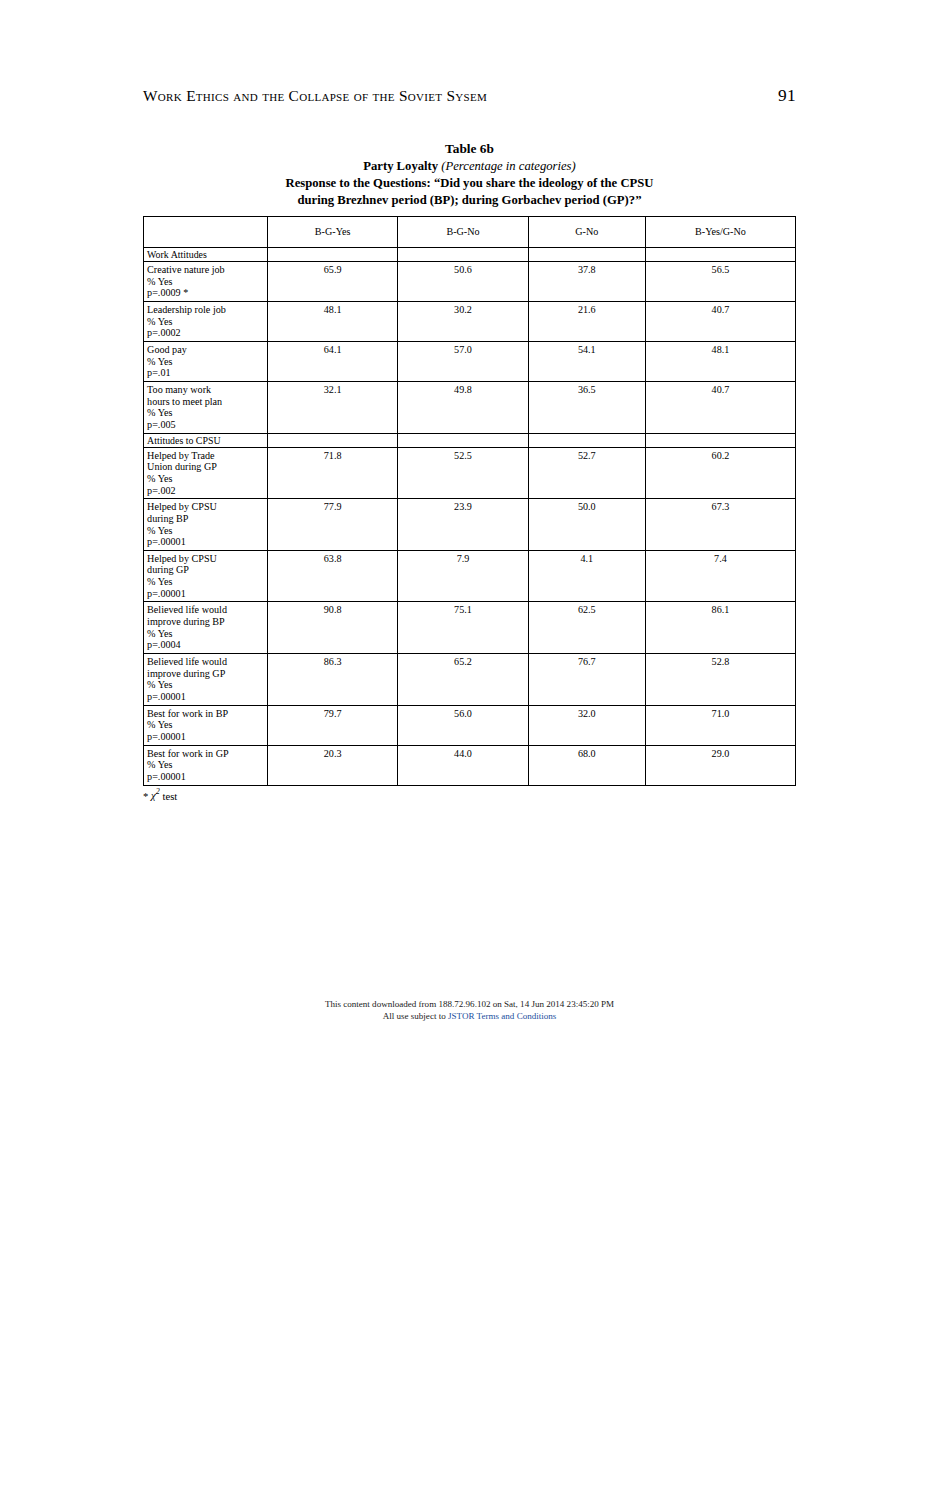Work Ethics and the Collapse of the Soviet Sysem 91
Table 6b
Party Loyalty (Percentage in categories)
Response to the Questions: “Did you share the ideology of the CPSU
during Brezhnev period (BP); during Gorbachev period (GP)?”
| | B-G-Yes | B-G-No | G-No | B-Yes/G-No |
| --- | --- | --- | --- | --- |
| Work Attitudes | | | | |
| Creative nature job % Yes p=.0009 * | 65.9 | 50.6 | 37.8 | 56.5 |
| Leadership role job % Yes p=.0002 | 48.1 | 30.2 | 21.6 | 40.7 |
| Good pay % Yes p=.01 | 64.1 | 57.0 | 54.1 | 48.1 |
| Too many work hours to meet plan % Yes p=.005 | 32.1 | 49.8 | 36.5 | 40.7 |
| Attitudes to CPSU | | | | |
| Helped by Trade Union during GP % Yes p=.002 | 71.8 | 52.5 | 52.7 | 60.2 |
| Helped by CPSU during BP % Yes p=.00001 | 77.9 | 23.9 | 50.0 | 67.3 |
| Helped by CPSU during GP % Yes p=.00001 | 63.8 | 7.9 | 4.1 | 7.4 |
| Believed life would improve during BP % Yes p=.0004 | 90.8 | 75.1 | 62.5 | 86.1 |
| Believed life would improve during GP % Yes p=.00001 | 86.3 | 65.2 | 76.7 | 52.8 |
| Best for work in BP % Yes p=.00001 | 79.7 | 56.0 | 32.0 | 71.0 |
| Best for work in GP % Yes p=.00001 | 20.3 | 44.0 | 68.0 | 29.0 |
* χ2 test
This content downloaded from 188.72.96.102 on Sat, 14 Jun 2014 23:45:20 PM
All use subject to JSTOR Terms and Conditions